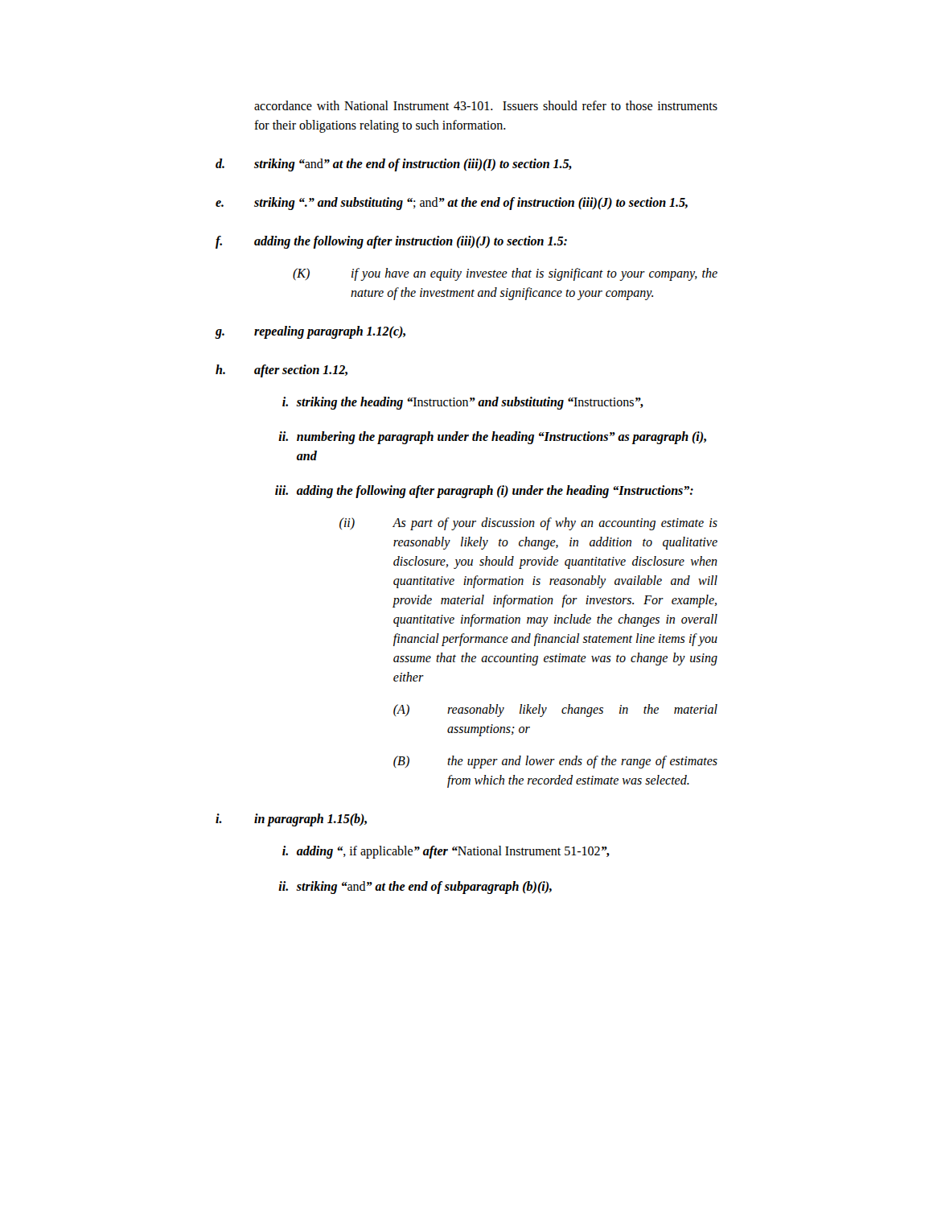accordance with National Instrument 43-101. Issuers should refer to those instruments for their obligations relating to such information.
d. striking “and” at the end of instruction (iii)(I) to section 1.5,
e. striking “.” and substituting “; and” at the end of instruction (iii)(J) to section 1.5,
f. adding the following after instruction (iii)(J) to section 1.5:
(K)
if you have an equity investee that is significant to your company, the nature of the investment and significance to your company.
g. repealing paragraph 1.12(c),
h. after section 1.12,
i. striking the heading “Instruction” and substituting “Instructions”,
ii. numbering the paragraph under the heading “Instructions” as paragraph (i), and
iii. adding the following after paragraph (i) under the heading “Instructions”:
(ii)
As part of your discussion of why an accounting estimate is reasonably likely to change, in addition to qualitative disclosure, you should provide quantitative disclosure when quantitative information is reasonably available and will provide material information for investors. For example, quantitative information may include the changes in overall financial performance and financial statement line items if you assume that the accounting estimate was to change by using either
(A)
reasonably likely changes in the material assumptions; or
(B)
the upper and lower ends of the range of estimates from which the recorded estimate was selected.
i. in paragraph 1.15(b),
i. adding “, if applicable” after “National Instrument 51-102”,
ii. striking “and” at the end of subparagraph (b)(i),